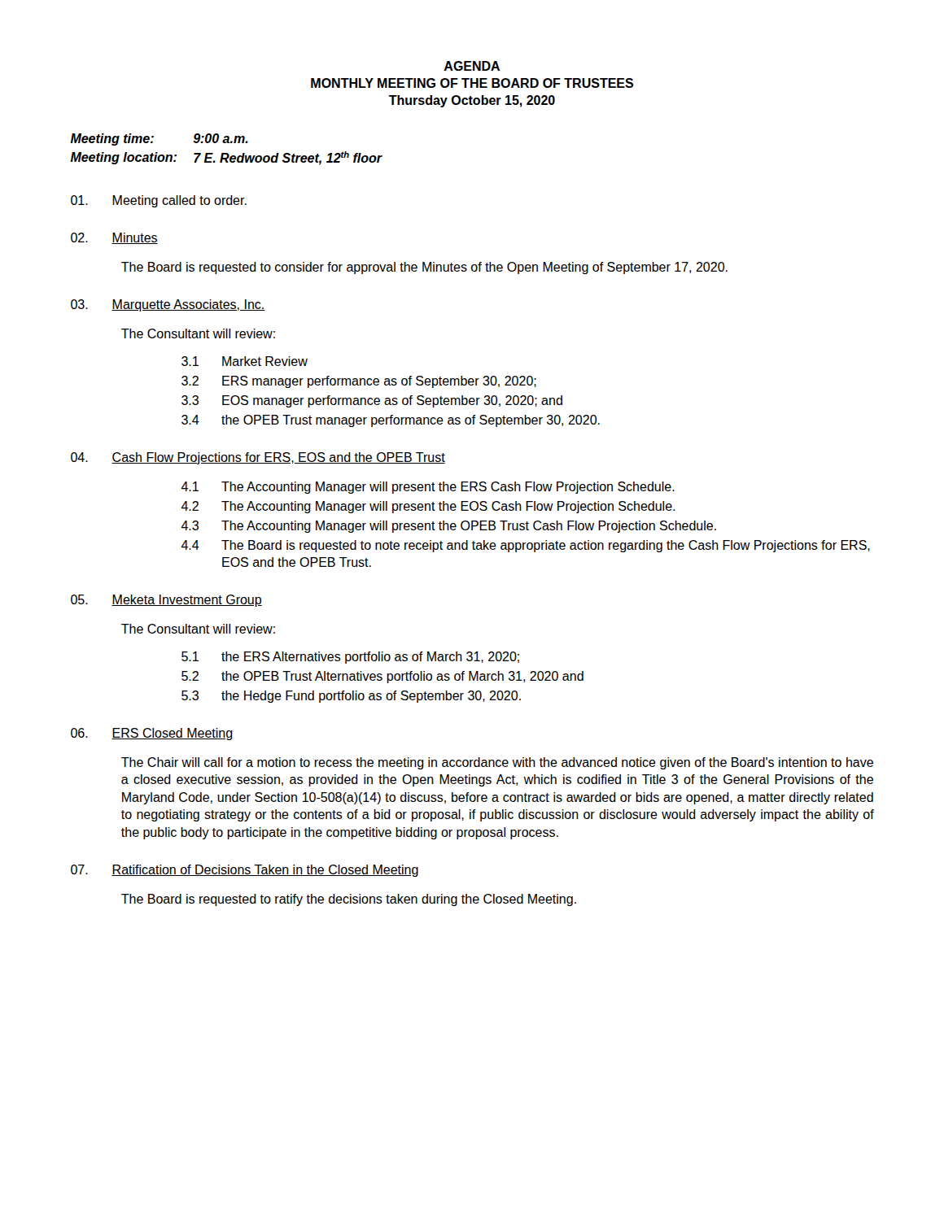AGENDA
MONTHLY MEETING OF THE BOARD OF TRUSTEES
Thursday October 15, 2020
| Meeting time: | 9:00 a.m. |
| Meeting location: | 7 E. Redwood Street, 12 th floor |
01. Meeting called to order.
02. Minutes
The Board is requested to consider for approval the Minutes of the Open Meeting of September 17, 2020.
03. Marquette Associates, Inc.
The Consultant will review:
3.1 Market Review
3.2 ERS manager performance as of September 30, 2020;
3.3 EOS manager performance as of September 30, 2020; and
3.4 the OPEB Trust manager performance as of September 30, 2020.
04. Cash Flow Projections for ERS, EOS and the OPEB Trust
4.1 The Accounting Manager will present the ERS Cash Flow Projection Schedule.
4.2 The Accounting Manager will present the EOS Cash Flow Projection Schedule.
4.3 The Accounting Manager will present the OPEB Trust Cash Flow Projection Schedule.
4.4 The Board is requested to note receipt and take appropriate action regarding the Cash Flow Projections for ERS, EOS and the OPEB Trust.
05. Meketa Investment Group
The Consultant will review:
5.1 the ERS Alternatives portfolio as of March 31, 2020;
5.2 the OPEB Trust Alternatives portfolio as of March 31, 2020 and
5.3 the Hedge Fund portfolio as of September 30, 2020.
06. ERS Closed Meeting
The Chair will call for a motion to recess the meeting in accordance with the advanced notice given of the Board's intention to have a closed executive session, as provided in the Open Meetings Act, which is codified in Title 3 of the General Provisions of the Maryland Code, under Section 10-508(a)(14) to discuss, before a contract is awarded or bids are opened, a matter directly related to negotiating strategy or the contents of a bid or proposal, if public discussion or disclosure would adversely impact the ability of the public body to participate in the competitive bidding or proposal process.
07. Ratification of Decisions Taken in the Closed Meeting
The Board is requested to ratify the decisions taken during the Closed Meeting.